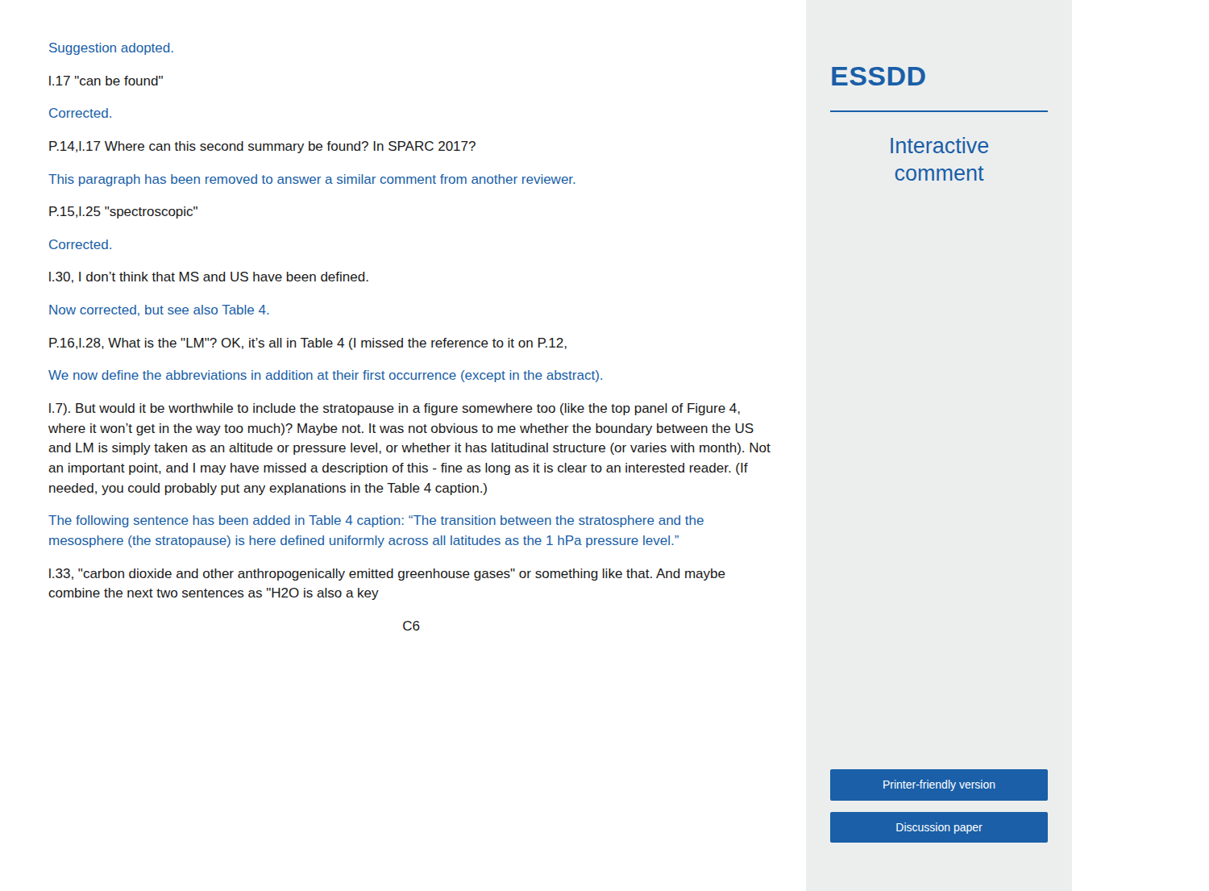Suggestion adopted.
l.17 "can be found"
Corrected.
P.14,l.17 Where can this second summary be found? In SPARC 2017?
This paragraph has been removed to answer a similar comment from another reviewer.
P.15,l.25 "spectroscopic"
Corrected.
l.30, I don’t think that MS and US have been defined.
Now corrected, but see also Table 4.
P.16,l.28, What is the "LM"? OK, it’s all in Table 4 (I missed the reference to it on P.12,
We now define the abbreviations in addition at their first occurrence (except in the abstract).
l.7). But would it be worthwhile to include the stratopause in a figure somewhere too (like the top panel of Figure 4, where it won’t get in the way too much)? Maybe not. It was not obvious to me whether the boundary between the US and LM is simply taken as an altitude or pressure level, or whether it has latitudinal structure (or varies with month). Not an important point, and I may have missed a description of this - fine as long as it is clear to an interested reader. (If needed, you could probably put any explanations in the Table 4 caption.)
The following sentence has been added in Table 4 caption: “The transition between the stratosphere and the mesosphere (the stratopause) is here defined uniformly across all latitudes as the 1 hPa pressure level.”
l.33, "carbon dioxide and other anthropogenically emitted greenhouse gases" or something like that. And maybe combine the next two sentences as "H2O is also a key
C6
ESSDD
Interactive
comment
Printer-friendly version Discussion paper